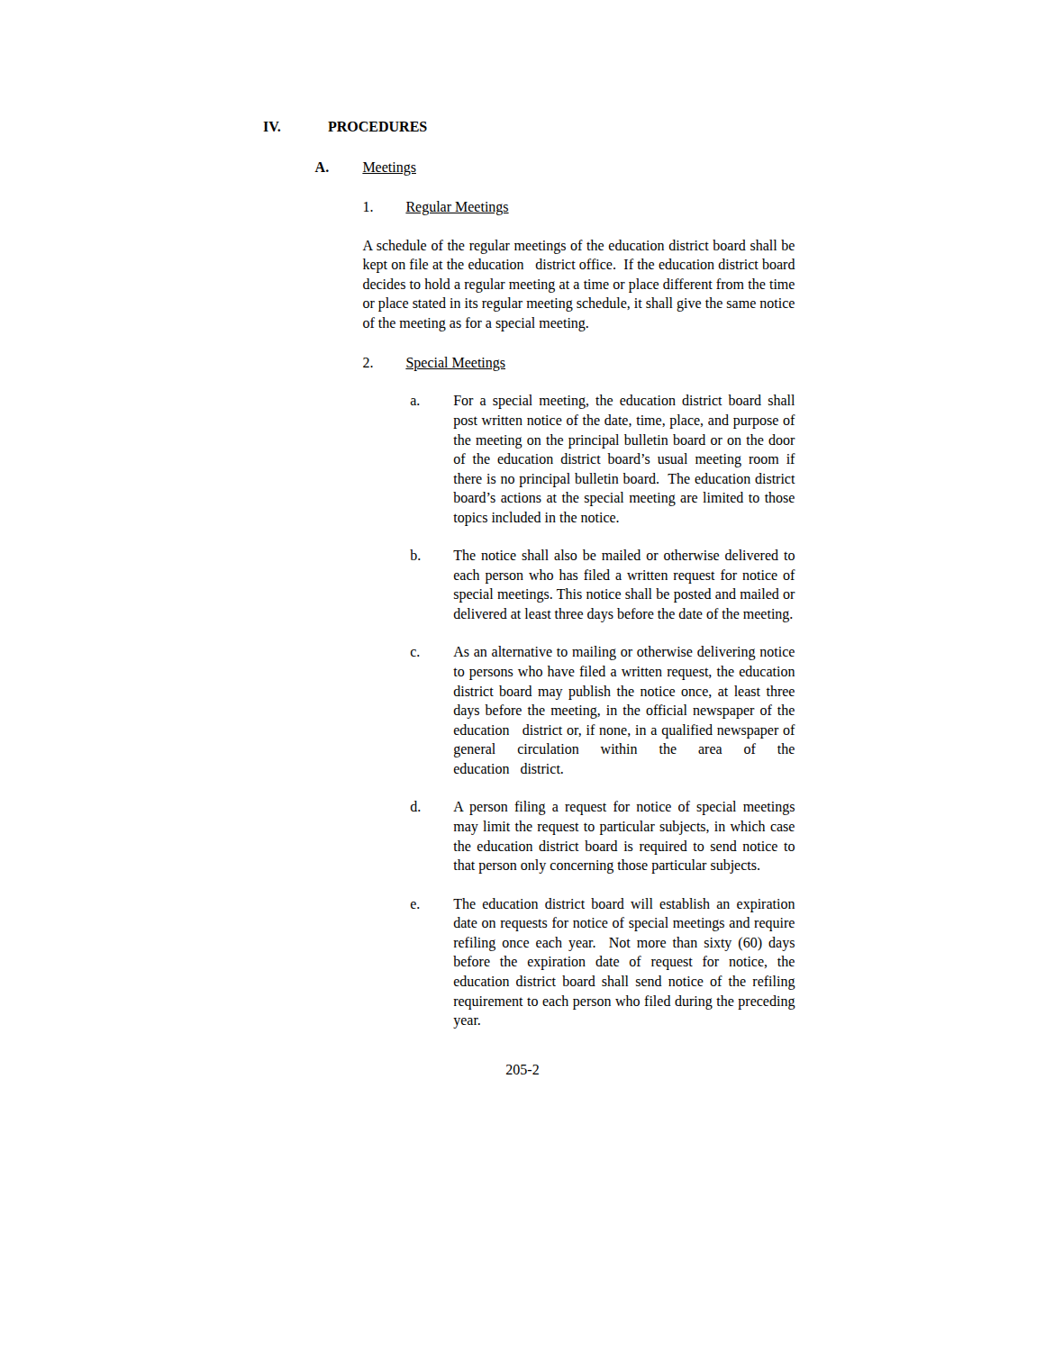IV.
PROCEDURES
A.
Meetings
1.
Regular Meetings
A schedule of the regular meetings of the education district board shall be kept on file at the education district office. If the education district board decides to hold a regular meeting at a time or place different from the time or place stated in its regular meeting schedule, it shall give the same notice of the meeting as for a special meeting.
2.
Special Meetings
a.
For a special meeting, the education district board shall post written notice of the date, time, place, and purpose of the meeting on the principal bulletin board or on the door of the education district board’s usual meeting room if there is no principal bulletin board. The education district board’s actions at the special meeting are limited to those topics included in the notice.
b.
The notice shall also be mailed or otherwise delivered to each person who has filed a written request for notice of special meetings. This notice shall be posted and mailed or delivered at least three days before the date of the meeting.
c.
As an alternative to mailing or otherwise delivering notice to persons who have filed a written request, the education district board may publish the notice once, at least three days before the meeting, in the official newspaper of the education district or, if none, in a qualified newspaper of general circulation within the area of the education district.
d.
A person filing a request for notice of special meetings may limit the request to particular subjects, in which case the education district board is required to send notice to that person only concerning those particular subjects.
e.
The education district board will establish an expiration date on requests for notice of special meetings and require refiling once each year. Not more than sixty (60) days before the expiration date of request for notice, the education district board shall send notice of the refiling requirement to each person who filed during the preceding year.
205-2